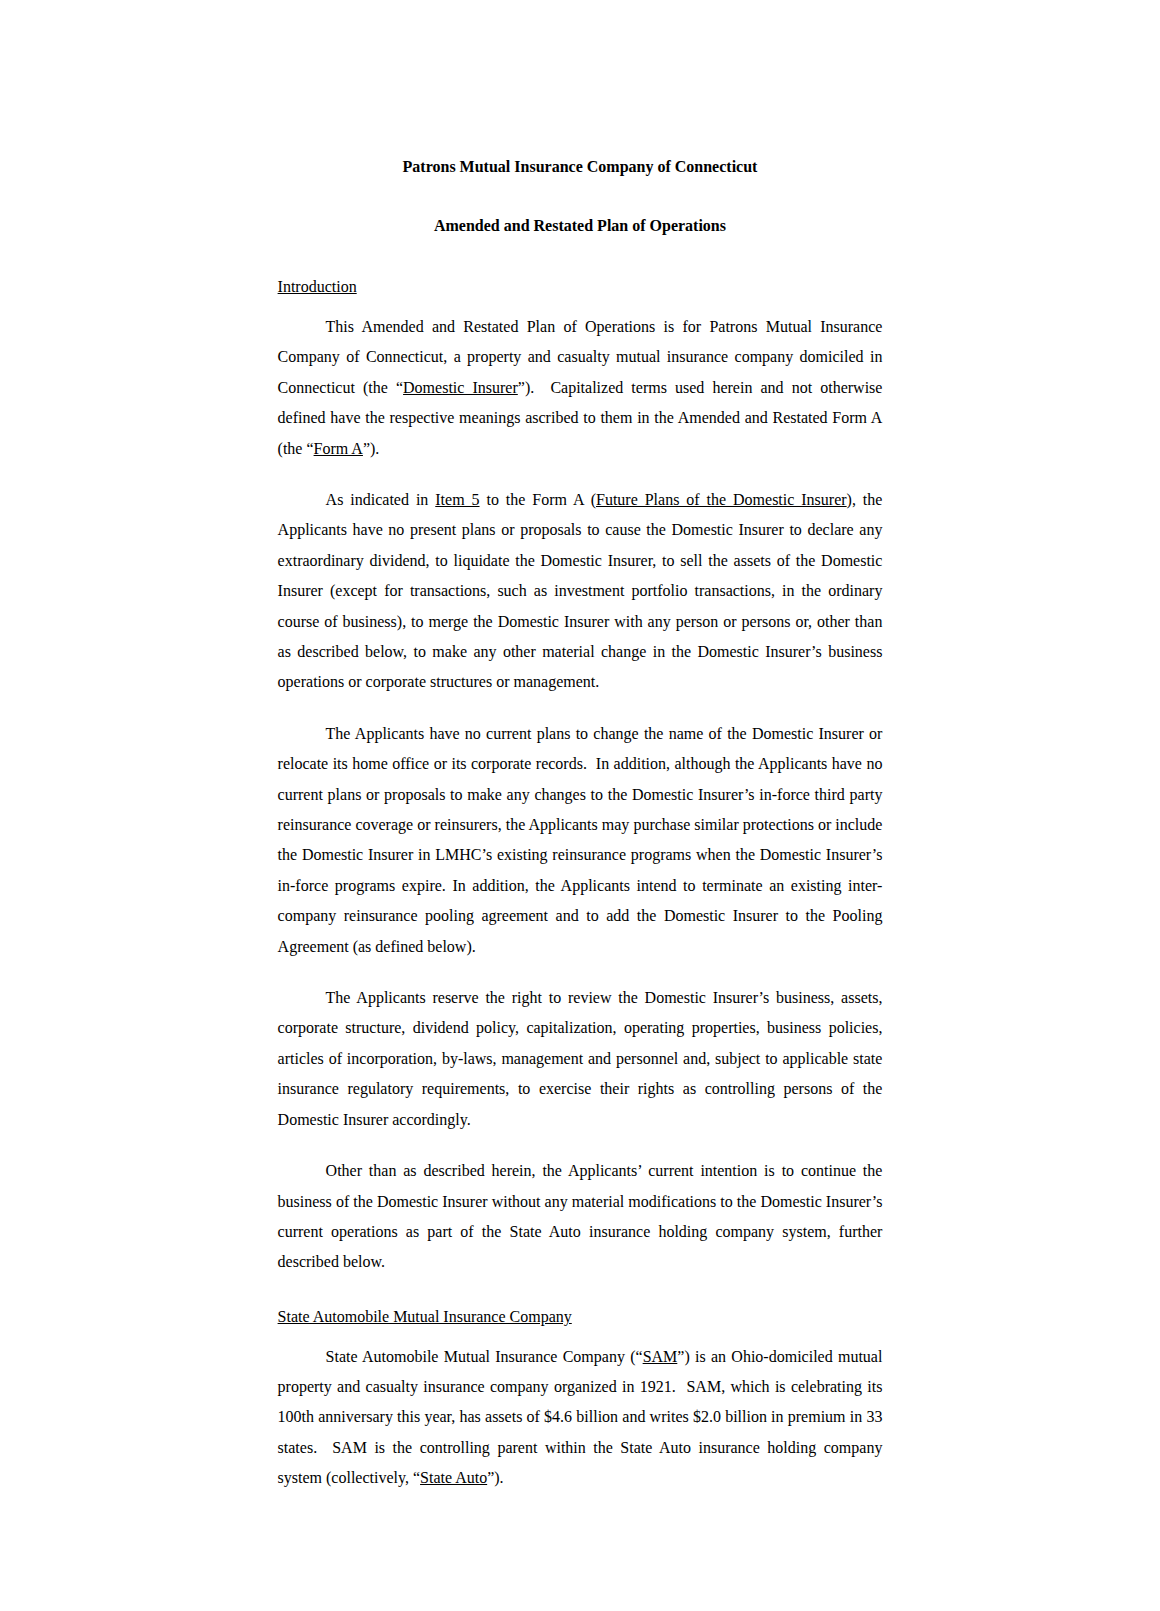Patrons Mutual Insurance Company of Connecticut
Amended and Restated Plan of Operations
Introduction
This Amended and Restated Plan of Operations is for Patrons Mutual Insurance Company of Connecticut, a property and casualty mutual insurance company domiciled in Connecticut (the “Domestic Insurer”). Capitalized terms used herein and not otherwise defined have the respective meanings ascribed to them in the Amended and Restated Form A (the “Form A”).
As indicated in Item 5 to the Form A (Future Plans of the Domestic Insurer), the Applicants have no present plans or proposals to cause the Domestic Insurer to declare any extraordinary dividend, to liquidate the Domestic Insurer, to sell the assets of the Domestic Insurer (except for transactions, such as investment portfolio transactions, in the ordinary course of business), to merge the Domestic Insurer with any person or persons or, other than as described below, to make any other material change in the Domestic Insurer’s business operations or corporate structures or management.
The Applicants have no current plans to change the name of the Domestic Insurer or relocate its home office or its corporate records. In addition, although the Applicants have no current plans or proposals to make any changes to the Domestic Insurer’s in-force third party reinsurance coverage or reinsurers, the Applicants may purchase similar protections or include the Domestic Insurer in LMHC’s existing reinsurance programs when the Domestic Insurer’s in-force programs expire. In addition, the Applicants intend to terminate an existing inter-company reinsurance pooling agreement and to add the Domestic Insurer to the Pooling Agreement (as defined below).
The Applicants reserve the right to review the Domestic Insurer’s business, assets, corporate structure, dividend policy, capitalization, operating properties, business policies, articles of incorporation, by-laws, management and personnel and, subject to applicable state insurance regulatory requirements, to exercise their rights as controlling persons of the Domestic Insurer accordingly.
Other than as described herein, the Applicants’ current intention is to continue the business of the Domestic Insurer without any material modifications to the Domestic Insurer’s current operations as part of the State Auto insurance holding company system, further described below.
State Automobile Mutual Insurance Company
State Automobile Mutual Insurance Company (“SAM”) is an Ohio-domiciled mutual property and casualty insurance company organized in 1921. SAM, which is celebrating its 100th anniversary this year, has assets of $4.6 billion and writes $2.0 billion in premium in 33 states. SAM is the controlling parent within the State Auto insurance holding company system (collectively, “State Auto”).